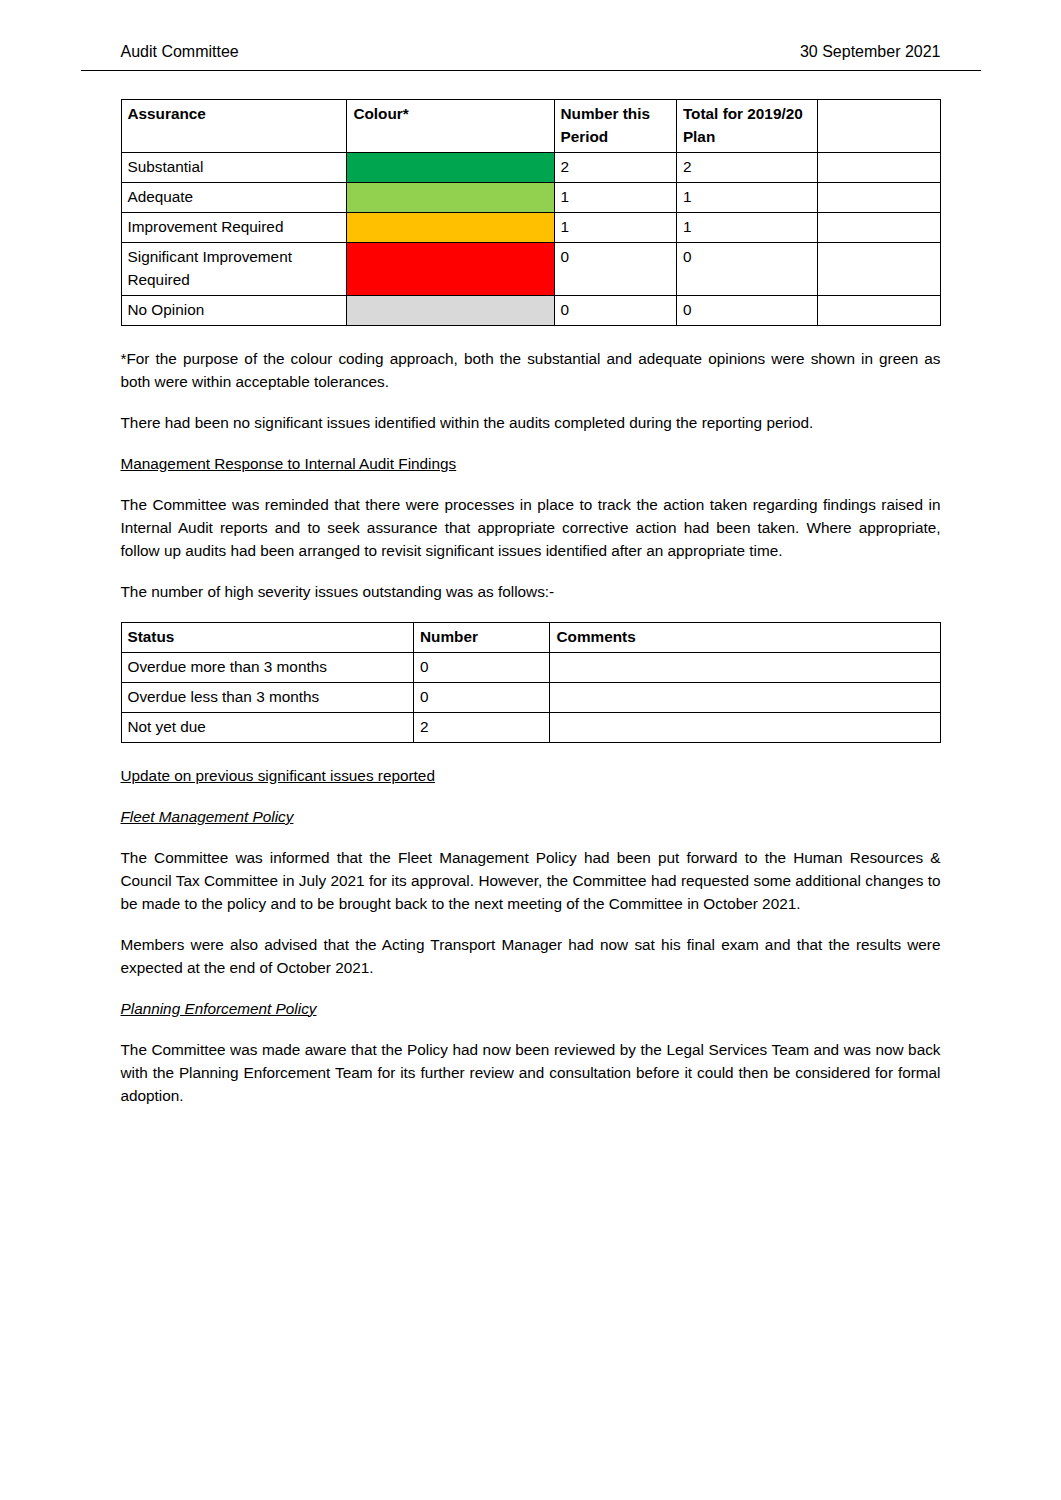Audit Committee 30 September 2021
| Assurance | Colour* | Number this Period | Total for 2019/20 Plan | |
| --- | --- | --- | --- | --- |
| Substantial | | 2 | 2 | |
| Adequate | | 1 | 1 | |
| Improvement Required | | 1 | 1 | |
| Significant Improvement Required | | 0 | 0 | |
| No Opinion | | 0 | 0 | |
*For the purpose of the colour coding approach, both the substantial and adequate opinions were shown in green as both were within acceptable tolerances.
There had been no significant issues identified within the audits completed during the reporting period.
Management Response to Internal Audit Findings
The Committee was reminded that there were processes in place to track the action taken regarding findings raised in Internal Audit reports and to seek assurance that appropriate corrective action had been taken. Where appropriate, follow up audits had been arranged to revisit significant issues identified after an appropriate time.
The number of high severity issues outstanding was as follows:-
| Status | Number | Comments |
| --- | --- | --- |
| Overdue more than 3 months | 0 | |
| Overdue less than 3 months | 0 | |
| Not yet due | 2 | |
Update on previous significant issues reported
Fleet Management Policy
The Committee was informed that the Fleet Management Policy had been put forward to the Human Resources & Council Tax Committee in July 2021 for its approval. However, the Committee had requested some additional changes to be made to the policy and to be brought back to the next meeting of the Committee in October 2021.
Members were also advised that the Acting Transport Manager had now sat his final exam and that the results were expected at the end of October 2021.
Planning Enforcement Policy
The Committee was made aware that the Policy had now been reviewed by the Legal Services Team and was now back with the Planning Enforcement Team for its further review and consultation before it could then be considered for formal adoption.